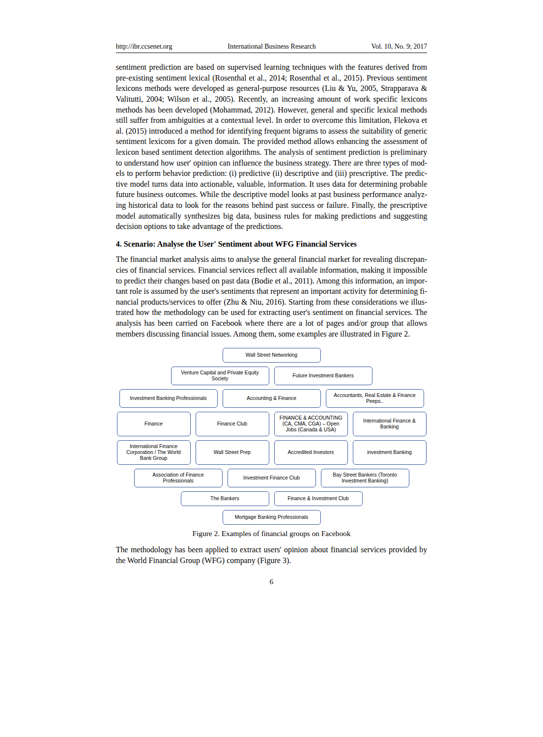http://ibr.ccsenet.org
International Business Research
Vol. 10, No. 9; 2017
sentiment prediction are based on supervised learning techniques with the features derived from pre-existing sentiment lexical (Rosenthal et al., 2014; Rosenthal et al., 2015). Previous sentiment lexicons methods were developed as general-purpose resources (Liu & Yu, 2005, Strapparava & Valitutti, 2004; Wilson et al., 2005). Recently, an increasing amount of work specific lexicons methods has been developed (Mohammad, 2012). However, general and specific lexical methods still suffer from ambiguities at a contextual level. In order to overcome this limitation, Flekova et al. (2015) introduced a method for identifying frequent bigrams to assess the suitability of generic sentiment lexicons for a given domain. The provided method allows enhancing the assessment of lexicon based sentiment detection algorithms. The analysis of sentiment prediction is preliminary to understand how user' opinion can influence the business strategy. There are three types of models to perform behavior prediction: (i) predictive (ii) descriptive and (iii) prescriptive. The predictive model turns data into actionable, valuable, information. It uses data for determining probable future business outcomes. While the descriptive model looks at past business performance analyzing historical data to look for the reasons behind past success or failure. Finally, the prescriptive model automatically synthesizes big data, business rules for making predictions and suggesting decision options to take advantage of the predictions.
4. Scenario: Analyse the User' Sentiment about WFG Financial Services
The financial market analysis aims to analyse the general financial market for revealing discrepancies of financial services. Financial services reflect all available information, making it impossible to predict their changes based on past data (Bodie et al., 2011). Among this information, an important role is assumed by the user's sentiments that represent an important activity for determining financial products/services to offer (Zhu & Niu, 2016). Starting from these considerations we illustrated how the methodology can be used for extracting user's sentiment on financial services. The analysis has been carried on Facebook where there are a lot of pages and/or group that allows members discussing financial issues. Among them, some examples are illustrated in Figure 2.
Wall Street Networking
Venture Capital and Private Equity Society
Future Investment Bankers
Investment Banking Professionals
Accounting & Finance
Accountants, Real Estate & Finance Peeps..
Finance
Finance Club
FINANCE & ACCOUNTING (CA, CMA, CGA) – Open Jobs (Canada & USA)
International Finance & Banking
International Finance Corporation / The World Bank Group
Wall Street Prep
Accredited Investors
investment Banking
Association of Finance Professionals
Investment Finance Club
Bay Street Bankers (Toronto Investment Banking)
The Bankers
Finance & Investment Club
Mortgage Banking Professionals
Figure 2. Examples of financial groups on Facebook
The methodology has been applied to extract users' opinion about financial services provided by the World Financial Group (WFG) company (Figure 3).
6